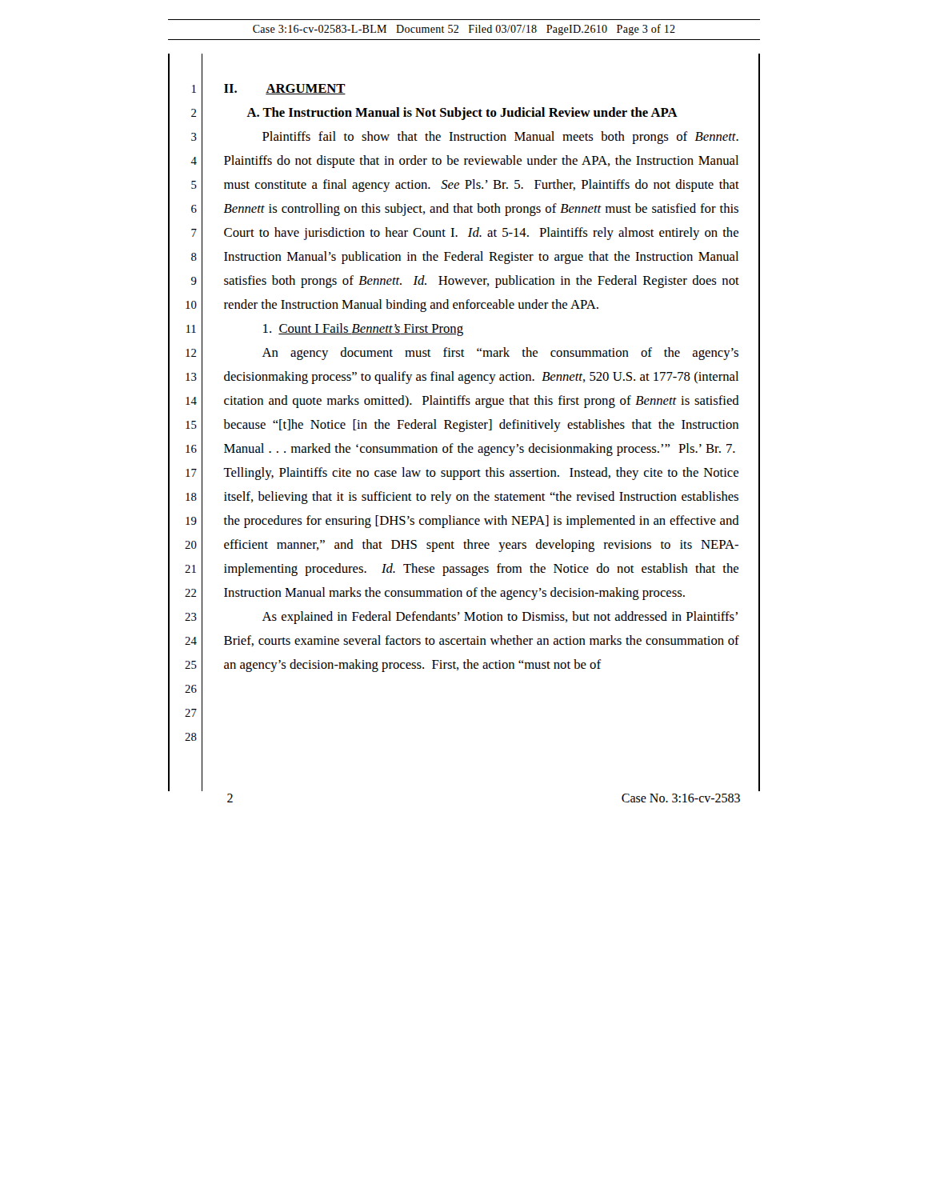Case 3:16-cv-02583-L-BLM Document 52 Filed 03/07/18 PageID.2610 Page 3 of 12
1
2
3
4
5
6
7
8
9
10
11
12
13
14
15
16
17
18
19
20
21
22
23
24
25
26
27
28
II. ARGUMENT
A. The Instruction Manual is Not Subject to Judicial Review under the APA
Plaintiffs fail to show that the Instruction Manual meets both prongs of Bennett. Plaintiffs do not dispute that in order to be reviewable under the APA, the Instruction Manual must constitute a final agency action. See Pls.’ Br. 5. Further, Plaintiffs do not dispute that Bennett is controlling on this subject, and that both prongs of Bennett must be satisfied for this Court to have jurisdiction to hear Count I. Id. at 5-14. Plaintiffs rely almost entirely on the Instruction Manual’s publication in the Federal Register to argue that the Instruction Manual satisfies both prongs of Bennett. Id. However, publication in the Federal Register does not render the Instruction Manual binding and enforceable under the APA.
1. Count I Fails Bennett’s First Prong
An agency document must first “mark the consummation of the agency’s decisionmaking process” to qualify as final agency action. Bennett, 520 U.S. at 177-78 (internal citation and quote marks omitted). Plaintiffs argue that this first prong of Bennett is satisfied because “[t]he Notice [in the Federal Register] definitively establishes that the Instruction Manual . . . marked the ‘consummation of the agency’s decisionmaking process.’” Pls.’ Br. 7. Tellingly, Plaintiffs cite no case law to support this assertion. Instead, they cite to the Notice itself, believing that it is sufficient to rely on the statement “the revised Instruction establishes the procedures for ensuring [DHS’s compliance with NEPA] is implemented in an effective and efficient manner,” and that DHS spent three years developing revisions to its NEPA-implementing procedures. Id. These passages from the Notice do not establish that the Instruction Manual marks the consummation of the agency’s decision-making process.
As explained in Federal Defendants’ Motion to Dismiss, but not addressed in Plaintiffs’ Brief, courts examine several factors to ascertain whether an action marks the consummation of an agency’s decision-making process. First, the action “must not be of
2 Case No. 3:16-cv-2583